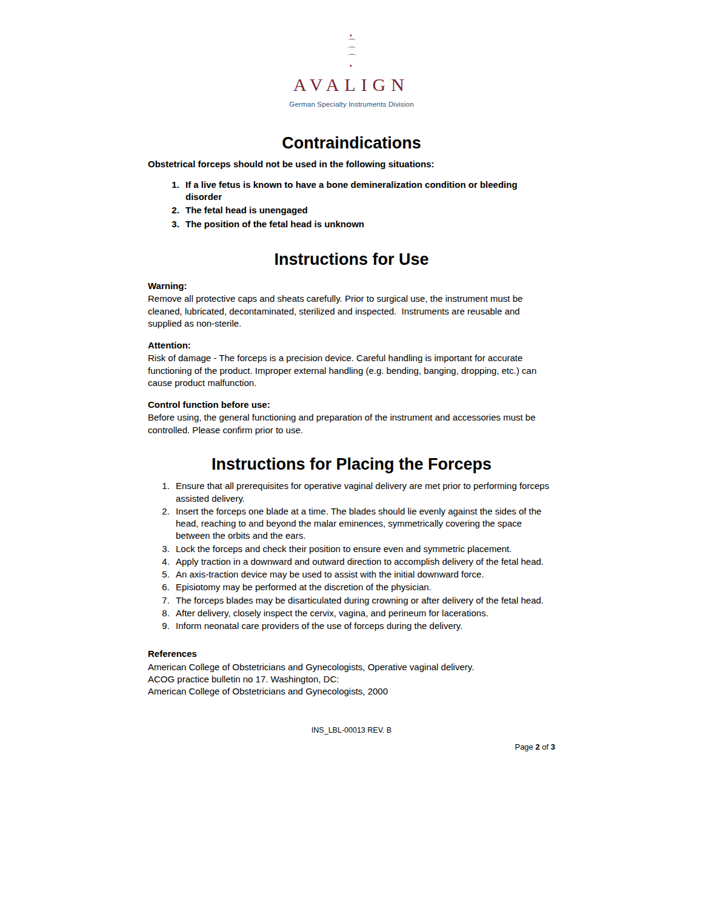• ⌒ ⌒ ⌒ •
AVALIGN
German Specialty Instruments Division
Contraindications
Obstetrical forceps should not be used in the following situations:
If a live fetus is known to have a bone demineralization condition or bleeding disorder
The fetal head is unengaged
The position of the fetal head is unknown
Instructions for Use
Warning:
Remove all protective caps and sheats carefully. Prior to surgical use, the instrument must be cleaned, lubricated, decontaminated, sterilized and inspected. Instruments are reusable and supplied as non-sterile.
Attention:
Risk of damage - The forceps is a precision device. Careful handling is important for accurate functioning of the product. Improper external handling (e.g. bending, banging, dropping, etc.) can cause product malfunction.
Control function before use:
Before using, the general functioning and preparation of the instrument and accessories must be controlled. Please confirm prior to use.
Instructions for Placing the Forceps
Ensure that all prerequisites for operative vaginal delivery are met prior to performing forceps assisted delivery.
Insert the forceps one blade at a time. The blades should lie evenly against the sides of the head, reaching to and beyond the malar eminences, symmetrically covering the space between the orbits and the ears.
Lock the forceps and check their position to ensure even and symmetric placement.
Apply traction in a downward and outward direction to accomplish delivery of the fetal head.
An axis-traction device may be used to assist with the initial downward force.
Episiotomy may be performed at the discretion of the physician.
The forceps blades may be disarticulated during crowning or after delivery of the fetal head.
After delivery, closely inspect the cervix, vagina, and perineum for lacerations.
Inform neonatal care providers of the use of forceps during the delivery.
References
American College of Obstetricians and Gynecologists, Operative vaginal delivery.
ACOG practice bulletin no 17. Washington, DC:
American College of Obstetricians and Gynecologists, 2000
INS_LBL-00013 REV. B
Page 2 of 3